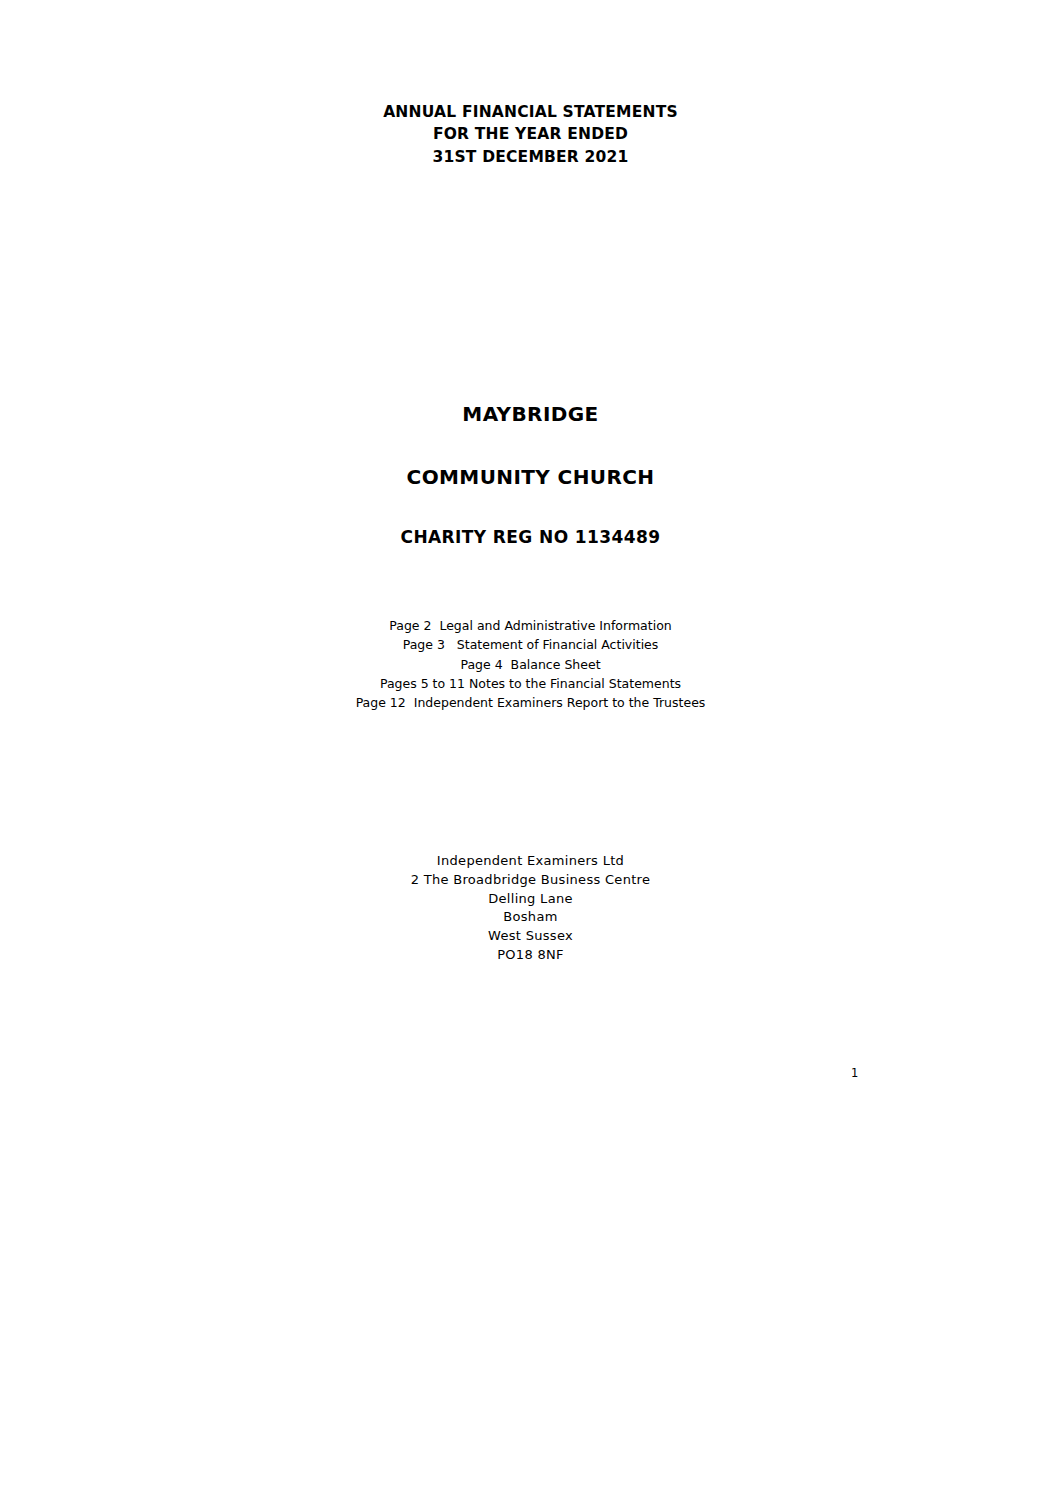ANNUAL FINANCIAL STATEMENTS
FOR THE YEAR ENDED
31ST DECEMBER 2021
MAYBRIDGE
COMMUNITY CHURCH
CHARITY REG NO 1134489
Page 2 Legal and Administrative Information
Page 3 Statement of Financial Activities
Page 4 Balance Sheet
Pages 5 to 11 Notes to the Financial Statements
Page 12 Independent Examiners Report to the Trustees
Independent Examiners Ltd
2 The Broadbridge Business Centre
Delling Lane
Bosham
West Sussex
PO18 8NF
1